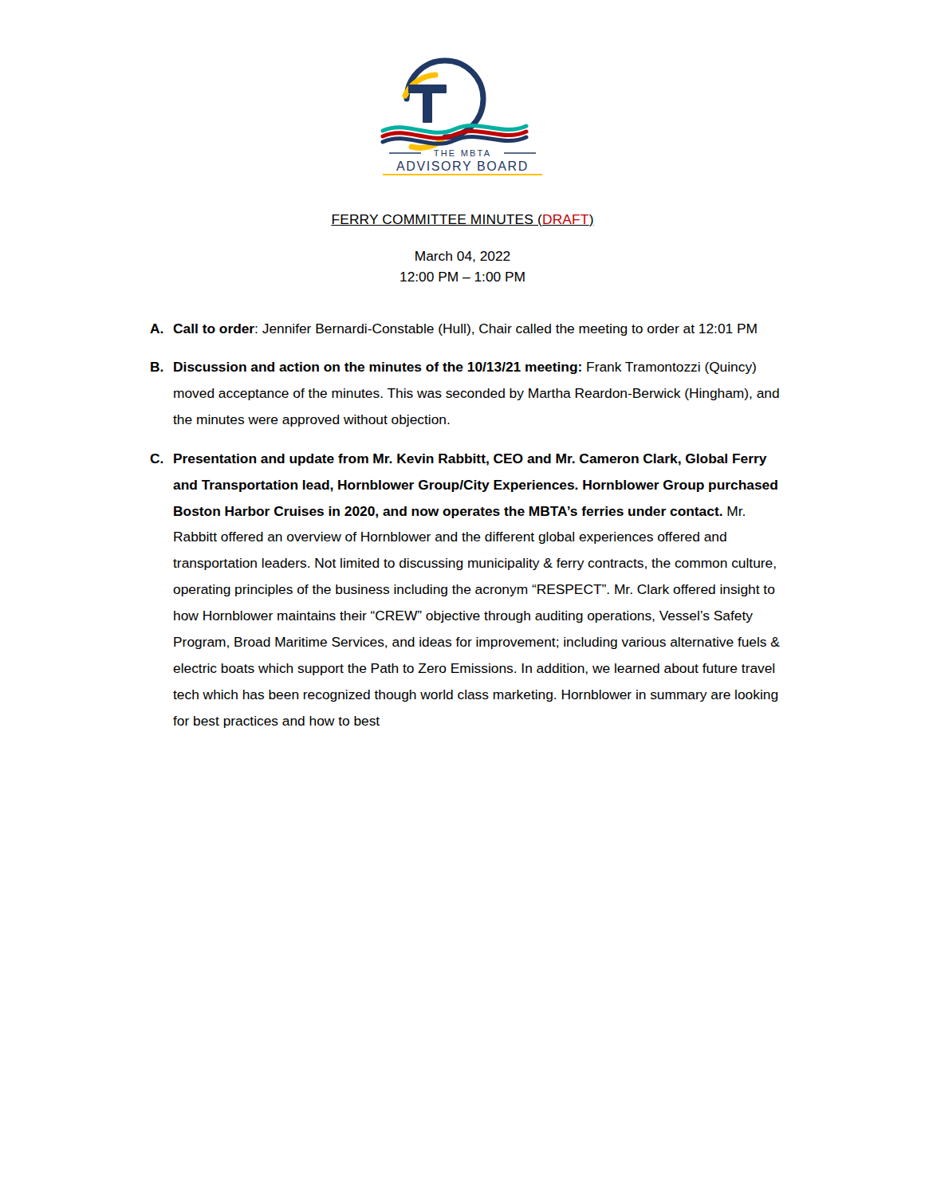THE MBTA ADVISORY BOARD
FERRY COMMITTEE MINUTES (DRAFT)
March 04, 2022
12:00 PM – 1:00 PM
Call to order: Jennifer Bernardi-Constable (Hull), Chair called the meeting to order at 12:01 PM
Discussion and action on the minutes of the 10/13/21 meeting: Frank Tramontozzi (Quincy) moved acceptance of the minutes. This was seconded by Martha Reardon-Berwick (Hingham), and the minutes were approved without objection.
Presentation and update from Mr. Kevin Rabbitt, CEO and Mr. Cameron Clark, Global Ferry and Transportation lead, Hornblower Group/City Experiences. Hornblower Group purchased Boston Harbor Cruises in 2020, and now operates the MBTA’s ferries under contact. Mr. Rabbitt offered an overview of Hornblower and the different global experiences offered and transportation leaders. Not limited to discussing municipality & ferry contracts, the common culture, operating principles of the business including the acronym “RESPECT”. Mr. Clark offered insight to how Hornblower maintains their “CREW” objective through auditing operations, Vessel’s Safety Program, Broad Maritime Services, and ideas for improvement; including various alternative fuels & electric boats which support the Path to Zero Emissions. In addition, we learned about future travel tech which has been recognized though world class marketing. Hornblower in summary are looking for best practices and how to best